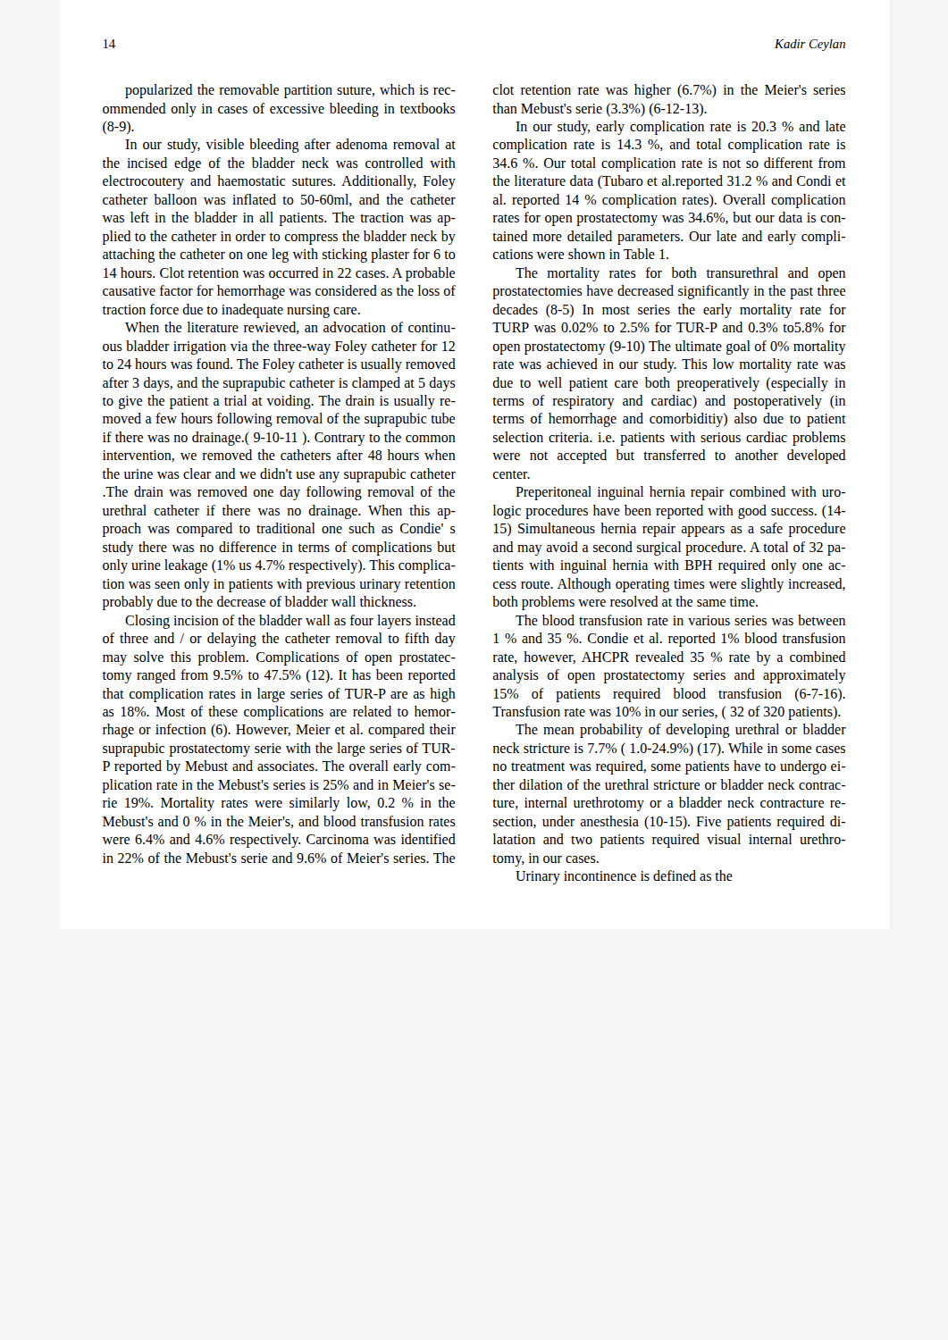14 Kadir Ceylan
popularized the removable partition suture, which is recommended only in cases of excessive bleeding in textbooks (8-9).
In our study, visible bleeding after adenoma removal at the incised edge of the bladder neck was controlled with electrocoutery and haemostatic sutures. Additionally, Foley catheter balloon was inflated to 50-60ml, and the catheter was left in the bladder in all patients. The traction was applied to the catheter in order to compress the bladder neck by attaching the catheter on one leg with sticking plaster for 6 to 14 hours. Clot retention was occurred in 22 cases. A probable causative factor for hemorrhage was considered as the loss of traction force due to inadequate nursing care.
When the literature rewieved, an advocation of continuous bladder irrigation via the three-way Foley catheter for 12 to 24 hours was found. The Foley catheter is usually removed after 3 days, and the suprapubic catheter is clamped at 5 days to give the patient a trial at voiding. The drain is usually removed a few hours following removal of the suprapubic tube if there was no drainage.( 9-10-11 ). Contrary to the common intervention, we removed the catheters after 48 hours when the urine was clear and we didn't use any suprapubic catheter .The drain was removed one day following removal of the urethral catheter if there was no drainage. When this approach was compared to traditional one such as Condie' s study there was no difference in terms of complications but only urine leakage (1% us 4.7% respectively). This complication was seen only in patients with previous urinary retention probably due to the decrease of bladder wall thickness.
Closing incision of the bladder wall as four layers instead of three and / or delaying the catheter removal to fifth day may solve this problem. Complications of open prostatectomy ranged from 9.5% to 47.5% (12). It has been reported that complication rates in large series of TUR-P are as high as 18%. Most of these complications are related to hemorrhage or infection (6). However, Meier et al. compared their suprapubic prostatectomy serie with the large series of TUR-P reported by Mebust and associates. The overall early complication rate in the Mebust's series is 25% and in Meier's serie 19%. Mortality rates were similarly low, 0.2 % in the Mebust's and 0 % in the Meier's, and blood transfusion rates were 6.4% and 4.6% respectively. Carcinoma was identified in 22% of the Mebust's serie and 9.6% of Meier's series. The clot retention rate was higher (6.7%) in the Meier's series than Mebust's serie (3.3%) (6-12-13).
In our study, early complication rate is 20.3 % and late complication rate is 14.3 %, and total complication rate is 34.6 %. Our total complication rate is not so different from the literature data (Tubaro et al.reported 31.2 % and Condi et al. reported 14 % complication rates). Overall complication rates for open prostatectomy was 34.6%, but our data is contained more detailed parameters. Our late and early complications were shown in Table 1.
The mortality rates for both transurethral and open prostatectomies have decreased significantly in the past three decades (8-5) In most series the early mortality rate for TURP was 0.02% to 2.5% for TUR-P and 0.3% to5.8% for open prostatectomy (9-10) The ultimate goal of 0% mortality rate was achieved in our study. This low mortality rate was due to well patient care both preoperatively (especially in terms of respiratory and cardiac) and postoperatively (in terms of hemorrhage and comorbiditiy) also due to patient selection criteria. i.e. patients with serious cardiac problems were not accepted but transferred to another developed center.
Preperitoneal inguinal hernia repair combined with urologic procedures have been reported with good success. (14-15) Simultaneous hernia repair appears as a safe procedure and may avoid a second surgical procedure. A total of 32 patients with inguinal hernia with BPH required only one access route. Although operating times were slightly increased, both problems were resolved at the same time.
The blood transfusion rate in various series was between 1 % and 35 %. Condie et al. reported 1% blood transfusion rate, however, AHCPR revealed 35 % rate by a combined analysis of open prostatectomy series and approximately 15% of patients required blood transfusion (6-7-16). Transfusion rate was 10% in our series, ( 32 of 320 patients).
The mean probability of developing urethral or bladder neck stricture is 7.7% ( 1.0-24.9%) (17). While in some cases no treatment was required, some patients have to undergo either dilation of the urethral stricture or bladder neck contracture, internal urethrotomy or a bladder neck contracture resection, under anesthesia (10-15). Five patients required dilatation and two patients required visual internal urethrotomy, in our cases.
Urinary incontinence is defined as the